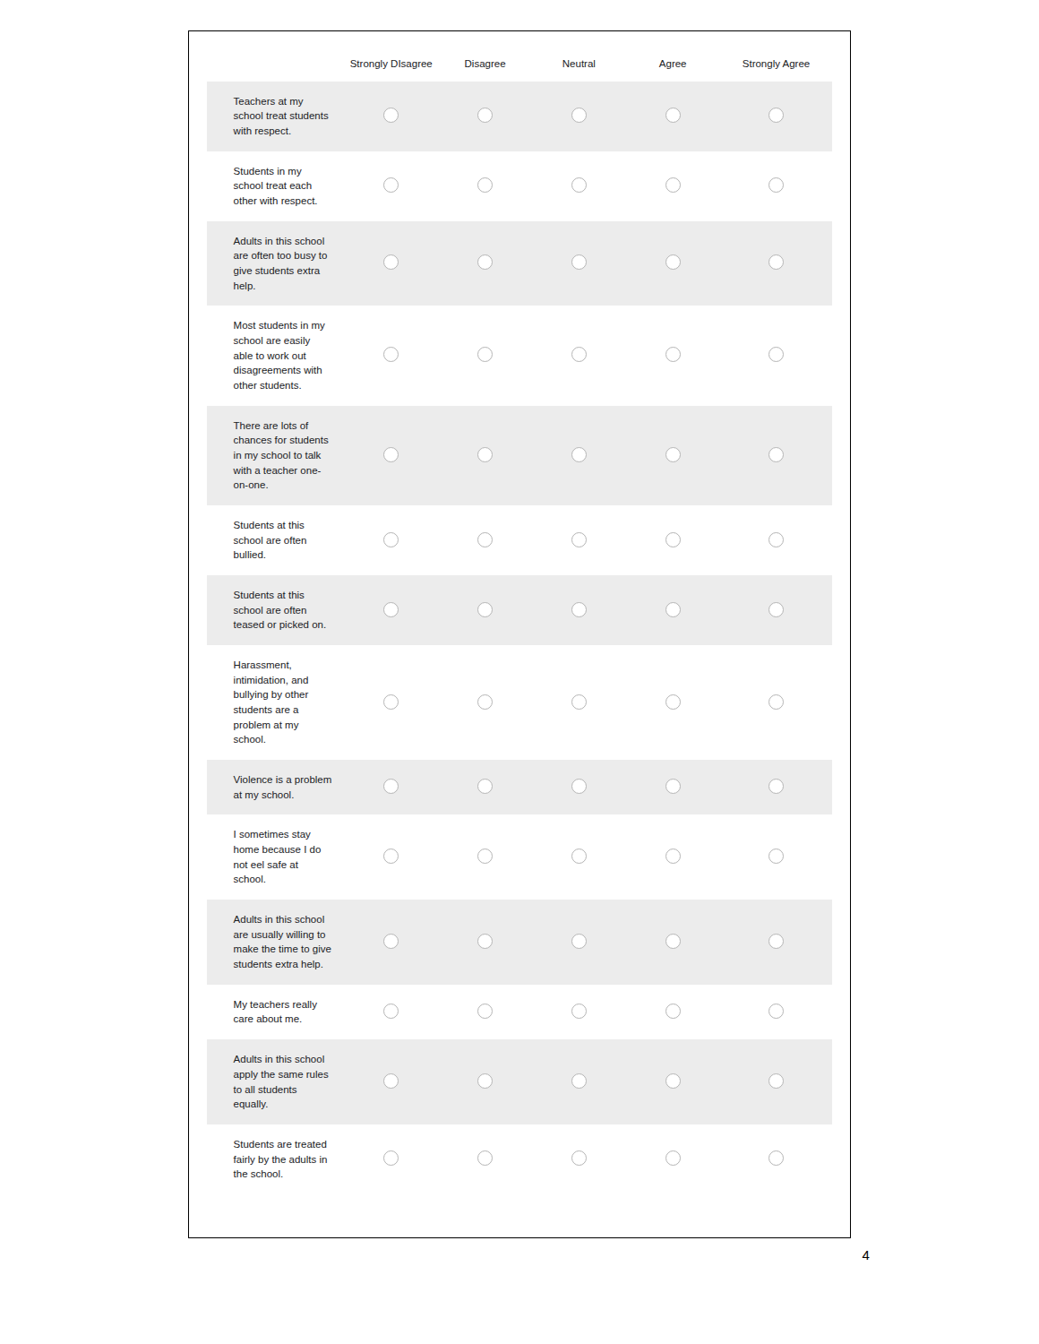| | Strongly DIsagree | Disagree | Neutral | Agree | Strongly Agree |
| --- | --- | --- | --- | --- | --- |
| Teachers at my school treat students with respect. | | | | | |
| Students in my school treat each other with respect. | | | | | |
| Adults in this school are often too busy to give students extra help. | | | | | |
| Most students in my school are easily able to work out disagreements with other students. | | | | | |
| There are lots of chances for students in my school to talk with a teacher one-on-one. | | | | | |
| Students at this school are often bullied. | | | | | |
| Students at this school are often teased or picked on. | | | | | |
| Harassment, intimidation, and bullying by other students are a problem at my school. | | | | | |
| Violence is a problem at my school. | | | | | |
| I sometimes stay home because I do not eel safe at school. | | | | | |
| Adults in this school are usually willing to make the time to give students extra help. | | | | | |
| My teachers really care about me. | | | | | |
| Adults in this school apply the same rules to all students equally. | | | | | |
| Students are treated fairly by the adults in the school. | | | | | |
4